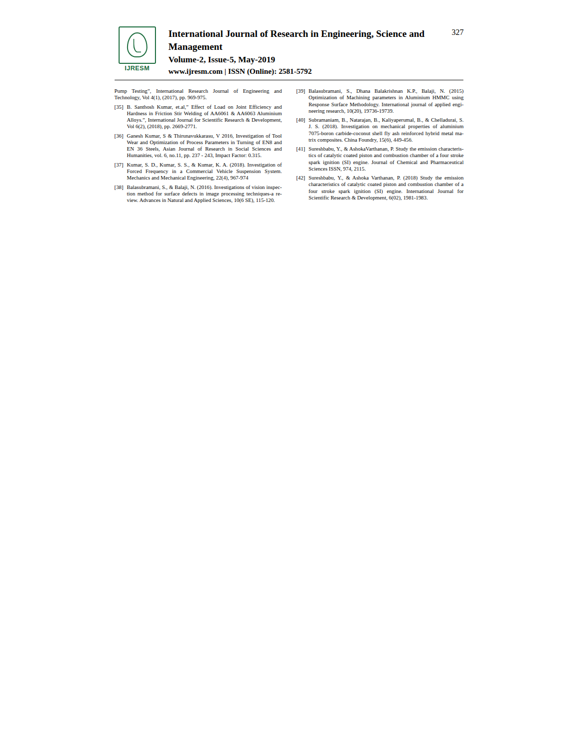IJRESM
International Journal of Research in Engineering, Science and Management
Volume-2, Issue-5, May-2019
www.ijresm.com | ISSN (Online): 2581-5792
327
Pump Testing”, International Research Journal of Engineering and Technology, Vol 4(1), (2017), pp. 969-975.
[35] B. Santhosh Kumar, et.al,” Effect of Load on Joint Efficiency and Hardness in Friction Stir Welding of AA6061 & AA6063 Aluminium Alloys.”, International Journal for Scientific Research & Development, Vol 6(2), (2018), pp. 2669-2771.
[36] Ganesh Kumar, S & Thirunavukkarasu, V 2016, Investigation of Tool Wear and Optimization of Process Parameters in Turning of EN8 and EN 36 Steels, Asian Journal of Research in Social Sciences and Humanities, vol. 6, no.11, pp. 237 - 243, Impact Factor: 0.315.
[37] Kumar, S. D., Kumar, S. S., & Kumar, K. A. (2018). Investigation of Forced Frequency in a Commercial Vehicle Suspension System. Mechanics and Mechanical Engineering, 22(4), 967-974
[38] Balasubramani, S., & Balaji, N. (2016). Investigations of vision inspection method for surface defects in image processing techniques-a review. Advances in Natural and Applied Sciences, 10(6 SE), 115-120.
[39] Balasubramani, S., Dhana Balakrishnan K.P., Balaji, N. (2015) Optimization of Machining parameters in Aluminium HMMC using Response Surface Methodology. International journal of applied engineering research, 10(20), 19736-19739.
[40] Subramaniam, B., Natarajan, B., Kaliyaperumal, B., & Chelladurai, S. J. S. (2018). Investigation on mechanical properties of aluminium 7075-boron carbide-coconut shell fly ash reinforced hybrid metal matrix composites. China Foundry, 15(6), 449-456.
[41] Sureshbabu, Y., & AshokaVarthanan, P. Study the emission characteristics of catalytic coated piston and combustion chamber of a four stroke spark ignition (SI) engine. Journal of Chemical and Pharmaceutical Sciences ISSN, 974, 2115.
[42] Sureshbabu, Y., & Ashoka Varthanan, P. (2018) Study the emission characteristics of catalytic coated piston and combustion chamber of a four stroke spark ignition (SI) engine. International Journal for Scientific Research & Development, 6(02), 1981-1983.